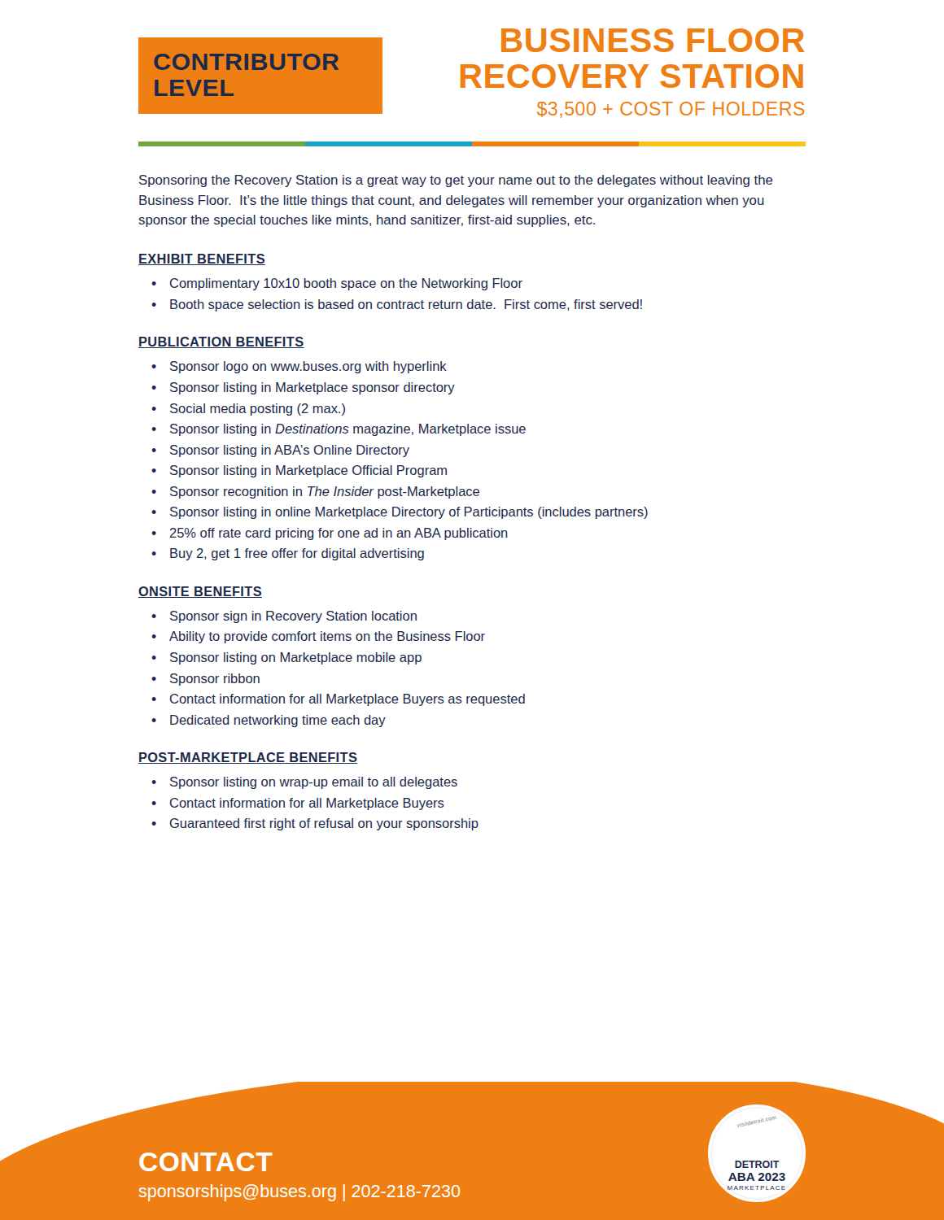CONTRIBUTOR
LEVEL
BUSINESS FLOOR
RECOVERY STATION
$3,500 + COST OF HOLDERS
Sponsoring the Recovery Station is a great way to get your name out to the delegates without leaving the Business Floor. It’s the little things that count, and delegates will remember your organization when you sponsor the special touches like mints, hand sanitizer, first-aid supplies, etc.
Exhibit Benefits
Complimentary 10x10 booth space on the Networking Floor
Booth space selection is based on contract return date. First come, first served!
Publication Benefits
Sponsor logo on www.buses.org with hyperlink
Sponsor listing in Marketplace sponsor directory
Social media posting (2 max.)
Sponsor listing in Destinations magazine, Marketplace issue
Sponsor listing in ABA’s Online Directory
Sponsor listing in Marketplace Official Program
Sponsor recognition in The Insider post-Marketplace
Sponsor listing in online Marketplace Directory of Participants (includes partners)
25% off rate card pricing for one ad in an ABA publication
Buy 2, get 1 free offer for digital advertising
Onsite Benefits
Sponsor sign in Recovery Station location
Ability to provide comfort items on the Business Floor
Sponsor listing on Marketplace mobile app
Sponsor ribbon
Contact information for all Marketplace Buyers as requested
Dedicated networking time each day
Post-Marketplace Benefits
Sponsor listing on wrap-up email to all delegates
Contact information for all Marketplace Buyers
Guaranteed first right of refusal on your sponsorship
CONTACT
sponsorships@buses.org | 202-218-7230
visitdetroit.com DETROIT ABA 2023 MARKETPLACE